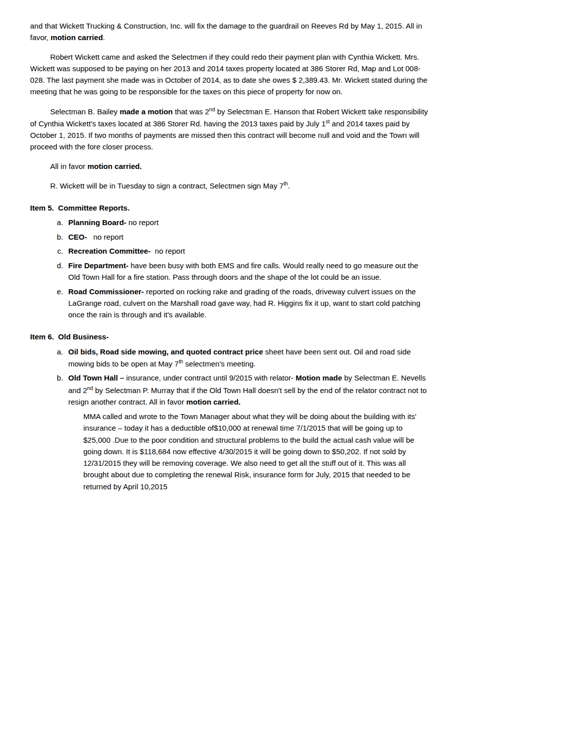and that Wickett Trucking & Construction, Inc. will fix the damage to the guardrail on Reeves Rd by May 1, 2015. All in favor, motion carried.
Robert Wickett came and asked the Selectmen if they could redo their payment plan with Cynthia Wickett. Mrs. Wickett was supposed to be paying on her 2013 and 2014 taxes property located at 386 Storer Rd, Map and Lot 008-028. The last payment she made was in October of 2014, as to date she owes $ 2,389.43. Mr. Wickett stated during the meeting that he was going to be responsible for the taxes on this piece of property for now on.
Selectman B. Bailey made a motion that was 2nd by Selectman E. Hanson that Robert Wickett take responsibility of Cynthia Wickett's taxes located at 386 Storer Rd. having the 2013 taxes paid by July 1st and 2014 taxes paid by October 1, 2015. If two months of payments are missed then this contract will become null and void and the Town will proceed with the fore closer process.
All in favor motion carried.
R. Wickett will be in Tuesday to sign a contract, Selectmen sign May 7th.
Item 5. Committee Reports.
Planning Board- no report
CEO- no report
Recreation Committee- no report
Fire Department- have been busy with both EMS and fire calls. Would really need to go measure out the Old Town Hall for a fire station. Pass through doors and the shape of the lot could be an issue.
Road Commissioner- reported on rocking rake and grading of the roads, driveway culvert issues on the LaGrange road, culvert on the Marshall road gave way, had R. Higgins fix it up, want to start cold patching once the rain is through and it's available.
Item 6. Old Business-
Oil bids, Road side mowing, and quoted contract price sheet have been sent out. Oil and road side mowing bids to be open at May 7th selectmen's meeting.
Old Town Hall – insurance, under contract until 9/2015 with relator- Motion made by Selectman E. Nevells and 2nd by Selectman P. Murray that if the Old Town Hall doesn't sell by the end of the relator contract not to resign another contract. All in favor motion carried.
MMA called and wrote to the Town Manager about what they will be doing about the building with its' insurance – today it has a deductible of$10,000 at renewal time 7/1/2015 that will be going up to $25,000 .Due to the poor condition and structural problems to the build the actual cash value will be going down. It is $118,684 now effective 4/30/2015 it will be going down to $50,202. If not sold by 12/31/2015 they will be removing coverage. We also need to get all the stuff out of it. This was all brought about due to completing the renewal Risk, insurance form for July, 2015 that needed to be returned by April 10,2015